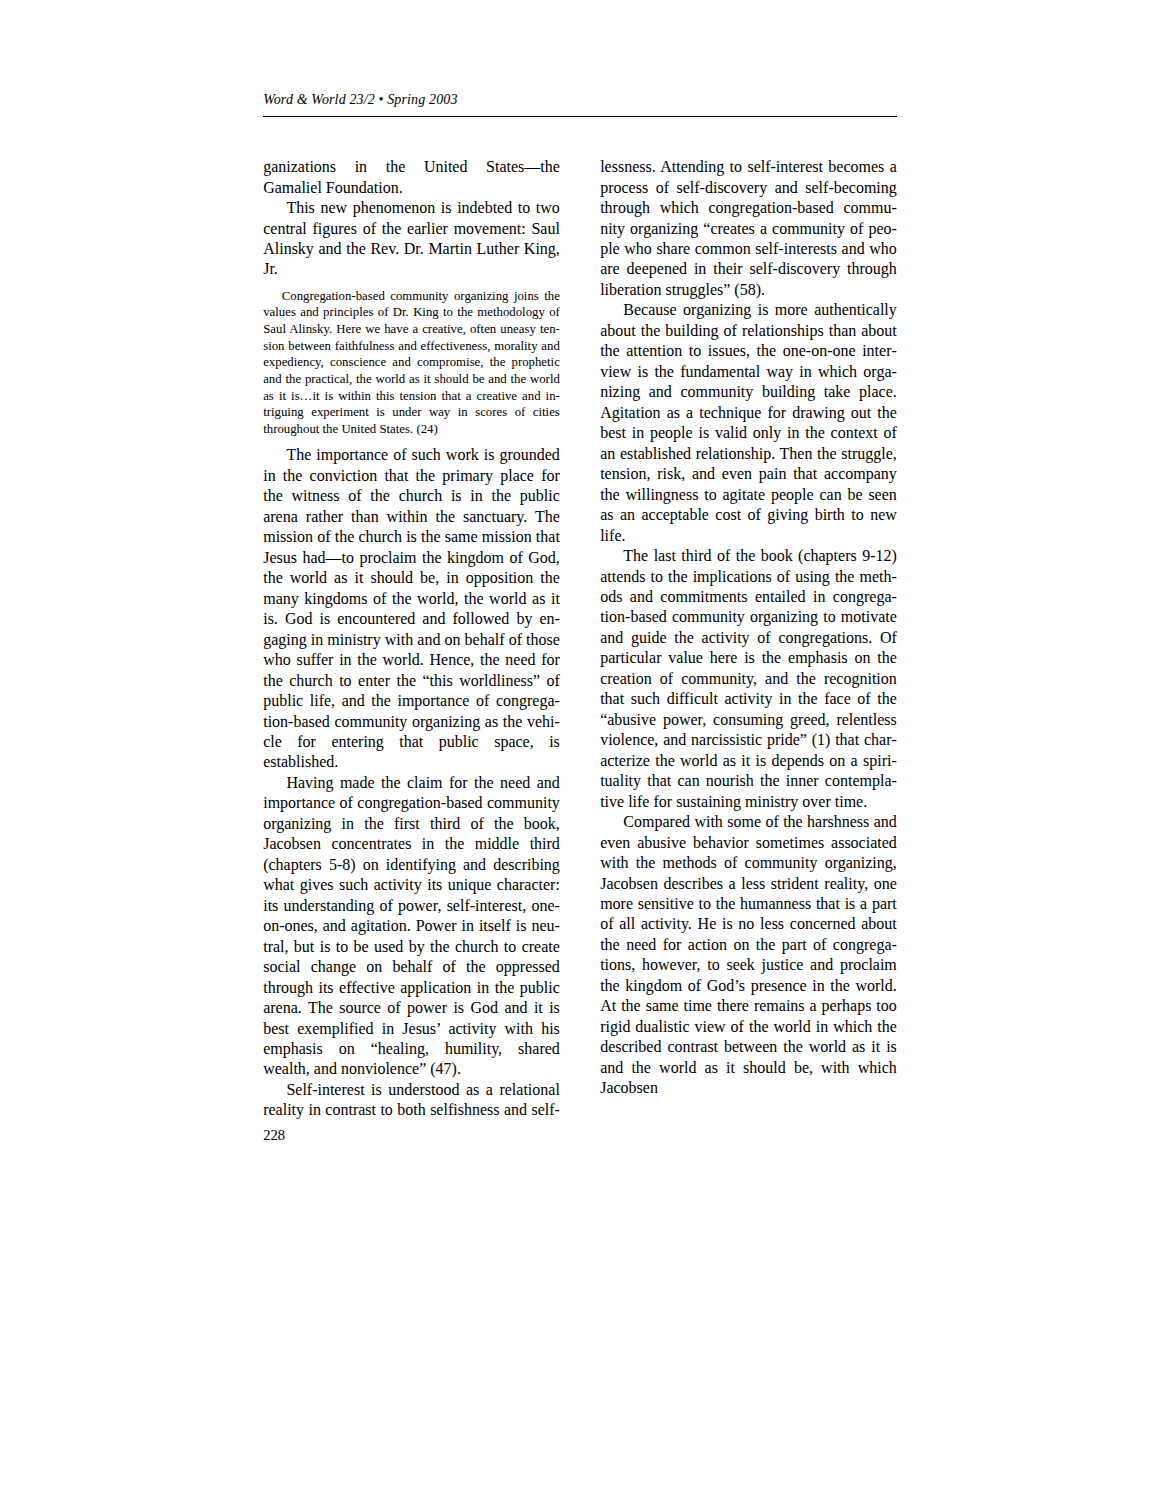Word & World 23/2 • Spring 2003
ganizations in the United States—the Gamaliel Foundation.
This new phenomenon is indebted to two central figures of the earlier movement: Saul Alinsky and the Rev. Dr. Martin Luther King, Jr.
Congregation-based community organizing joins the values and principles of Dr. King to the methodology of Saul Alinsky. Here we have a creative, often uneasy tension between faithfulness and effectiveness, morality and expediency, conscience and compromise, the prophetic and the practical, the world as it should be and the world as it is…it is within this tension that a creative and intriguing experiment is under way in scores of cities throughout the United States. (24)
The importance of such work is grounded in the conviction that the primary place for the witness of the church is in the public arena rather than within the sanctuary. The mission of the church is the same mission that Jesus had—to proclaim the kingdom of God, the world as it should be, in opposition the many kingdoms of the world, the world as it is. God is encountered and followed by engaging in ministry with and on behalf of those who suffer in the world. Hence, the need for the church to enter the “this worldliness” of public life, and the importance of congregation-based community organizing as the vehicle for entering that public space, is established.
Having made the claim for the need and importance of congregation-based community organizing in the first third of the book, Jacobsen concentrates in the middle third (chapters 5-8) on identifying and describing what gives such activity its unique character: its understanding of power, self-interest, one-on-ones, and agitation. Power in itself is neutral, but is to be used by the church to create social change on behalf of the oppressed through its effective application in the public arena. The source of power is God and it is best exemplified in Jesus’ activity with his emphasis on “healing, humility, shared wealth, and nonviolence” (47).
Self-interest is understood as a relational reality in contrast to both selfishness and selflessness. Attending to self-interest becomes a process of self-discovery and self-becoming through which congregation-based community organizing “creates a community of people who share common self-interests and who are deepened in their self-discovery through liberation struggles” (58).
Because organizing is more authentically about the building of relationships than about the attention to issues, the one-on-one interview is the fundamental way in which organizing and community building take place. Agitation as a technique for drawing out the best in people is valid only in the context of an established relationship. Then the struggle, tension, risk, and even pain that accompany the willingness to agitate people can be seen as an acceptable cost of giving birth to new life.
The last third of the book (chapters 9-12) attends to the implications of using the methods and commitments entailed in congregation-based community organizing to motivate and guide the activity of congregations. Of particular value here is the emphasis on the creation of community, and the recognition that such difficult activity in the face of the “abusive power, consuming greed, relentless violence, and narcissistic pride” (1) that characterize the world as it is depends on a spirituality that can nourish the inner contemplative life for sustaining ministry over time.
Compared with some of the harshness and even abusive behavior sometimes associated with the methods of community organizing, Jacobsen describes a less strident reality, one more sensitive to the humanness that is a part of all activity. He is no less concerned about the need for action on the part of congregations, however, to seek justice and proclaim the kingdom of God’s presence in the world. At the same time there remains a perhaps too rigid dualistic view of the world in which the described contrast between the world as it is and the world as it should be, with which Jacobsen
228